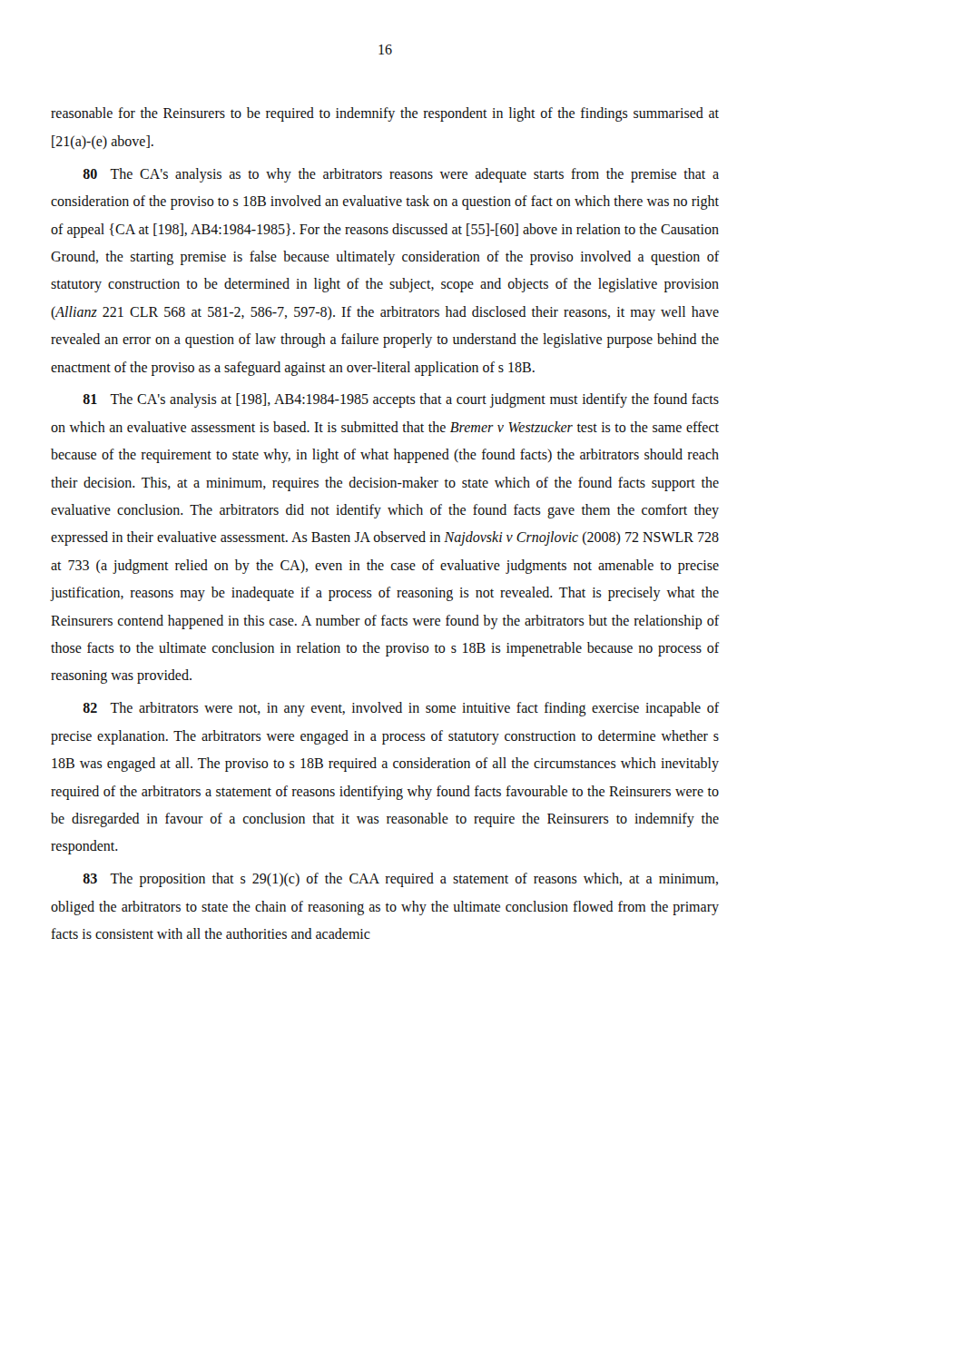16
reasonable for the Reinsurers to be required to indemnify the respondent in light of the findings summarised at [21(a)-(e) above].
80 The CA's analysis as to why the arbitrators reasons were adequate starts from the premise that a consideration of the proviso to s 18B involved an evaluative task on a question of fact on which there was no right of appeal {CA at [198], AB4:1984-1985}. For the reasons discussed at [55]-[60] above in relation to the Causation Ground, the starting premise is false because ultimately consideration of the proviso involved a question of statutory construction to be determined in light of the subject, scope and objects of the legislative provision (Allianz 221 CLR 568 at 581-2, 586-7, 597-8). If the arbitrators had disclosed their reasons, it may well have revealed an error on a question of law through a failure properly to understand the legislative purpose behind the enactment of the proviso as a safeguard against an over-literal application of s 18B.
81 The CA's analysis at [198], AB4:1984-1985 accepts that a court judgment must identify the found facts on which an evaluative assessment is based. It is submitted that the Bremer v Westzucker test is to the same effect because of the requirement to state why, in light of what happened (the found facts) the arbitrators should reach their decision. This, at a minimum, requires the decision-maker to state which of the found facts support the evaluative conclusion. The arbitrators did not identify which of the found facts gave them the comfort they expressed in their evaluative assessment. As Basten JA observed in Najdovski v Crnojlovic (2008) 72 NSWLR 728 at 733 (a judgment relied on by the CA), even in the case of evaluative judgments not amenable to precise justification, reasons may be inadequate if a process of reasoning is not revealed. That is precisely what the Reinsurers contend happened in this case. A number of facts were found by the arbitrators but the relationship of those facts to the ultimate conclusion in relation to the proviso to s 18B is impenetrable because no process of reasoning was provided.
82 The arbitrators were not, in any event, involved in some intuitive fact finding exercise incapable of precise explanation. The arbitrators were engaged in a process of statutory construction to determine whether s 18B was engaged at all. The proviso to s 18B required a consideration of all the circumstances which inevitably required of the arbitrators a statement of reasons identifying why found facts favourable to the Reinsurers were to be disregarded in favour of a conclusion that it was reasonable to require the Reinsurers to indemnify the respondent.
83 The proposition that s 29(1)(c) of the CAA required a statement of reasons which, at a minimum, obliged the arbitrators to state the chain of reasoning as to why the ultimate conclusion flowed from the primary facts is consistent with all the authorities and academic